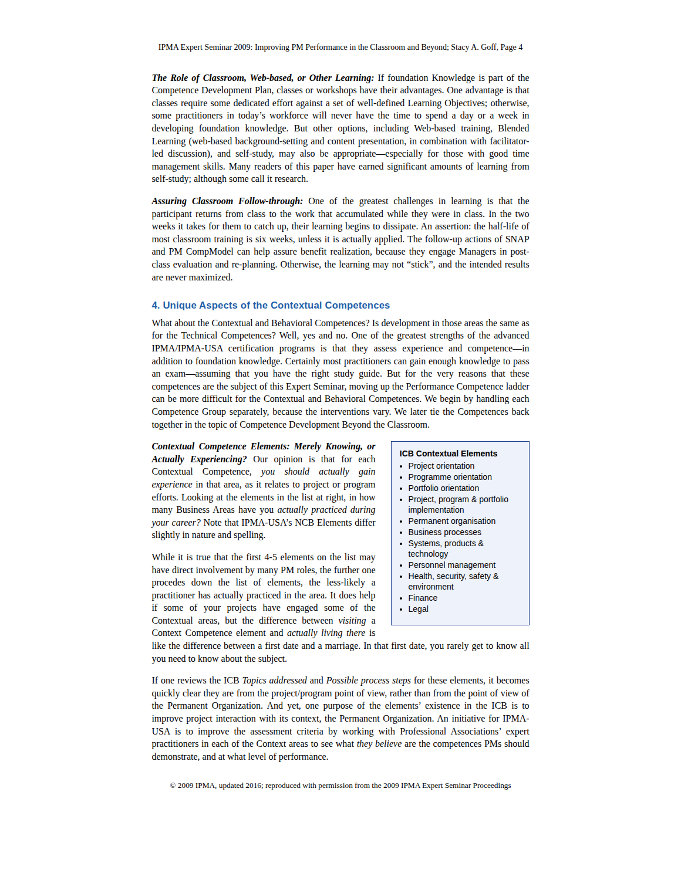IPMA Expert Seminar 2009: Improving PM Performance in the Classroom and Beyond; Stacy A. Goff, Page 4
The Role of Classroom, Web-based, or Other Learning: If foundation Knowledge is part of the Competence Development Plan, classes or workshops have their advantages. One advantage is that classes require some dedicated effort against a set of well-defined Learning Objectives; otherwise, some practitioners in today’s workforce will never have the time to spend a day or a week in developing foundation knowledge. But other options, including Web-based training, Blended Learning (web-based background-setting and content presentation, in combination with facilitator-led discussion), and self-study, may also be appropriate—especially for those with good time management skills. Many readers of this paper have earned significant amounts of learning from self-study; although some call it research.
Assuring Classroom Follow-through: One of the greatest challenges in learning is that the participant returns from class to the work that accumulated while they were in class. In the two weeks it takes for them to catch up, their learning begins to dissipate. An assertion: the half-life of most classroom training is six weeks, unless it is actually applied. The follow-up actions of SNAP and PM CompModel can help assure benefit realization, because they engage Managers in post-class evaluation and re-planning. Otherwise, the learning may not “stick”, and the intended results are never maximized.
4. Unique Aspects of the Contextual Competences
What about the Contextual and Behavioral Competences? Is development in those areas the same as for the Technical Competences? Well, yes and no. One of the greatest strengths of the advanced IPMA/IPMA-USA certification programs is that they assess experience and competence—in addition to foundation knowledge. Certainly most practitioners can gain enough knowledge to pass an exam—assuming that you have the right study guide. But for the very reasons that these competences are the subject of this Expert Seminar, moving up the Performance Competence ladder can be more difficult for the Contextual and Behavioral Competences. We begin by handling each Competence Group separately, because the interventions vary. We later tie the Competences back together in the topic of Competence Development Beyond the Classroom.
ICB Contextual Elements
Project orientation
Programme orientation
Portfolio orientation
Project, program & portfolio implementation
Permanent organisation
Business processes
Systems, products & technology
Personnel management
Health, security, safety & environment
Finance
Legal
Contextual Competence Elements: Merely Knowing, or Actually Experiencing? Our opinion is that for each Contextual Competence, you should actually gain experience in that area, as it relates to project or program efforts. Looking at the elements in the list at right, in how many Business Areas have you actually practiced during your career? Note that IPMA-USA’s NCB Elements differ slightly in nature and spelling.
While it is true that the first 4-5 elements on the list may have direct involvement by many PM roles, the further one procedes down the list of elements, the less-likely a practitioner has actually practiced in the area. It does help if some of your projects have engaged some of the Contextual areas, but the difference between visiting a Context Competence element and actually living there is like the difference between a first date and a marriage. In that first date, you rarely get to know all you need to know about the subject.
If one reviews the ICB Topics addressed and Possible process steps for these elements, it becomes quickly clear they are from the project/program point of view, rather than from the point of view of the Permanent Organization. And yet, one purpose of the elements’ existence in the ICB is to improve project interaction with its context, the Permanent Organization. An initiative for IPMA-USA is to improve the assessment criteria by working with Professional Associations’ expert practitioners in each of the Context areas to see what they believe are the competences PMs should demonstrate, and at what level of performance.
© 2009 IPMA, updated 2016; reproduced with permission from the 2009 IPMA Expert Seminar Proceedings